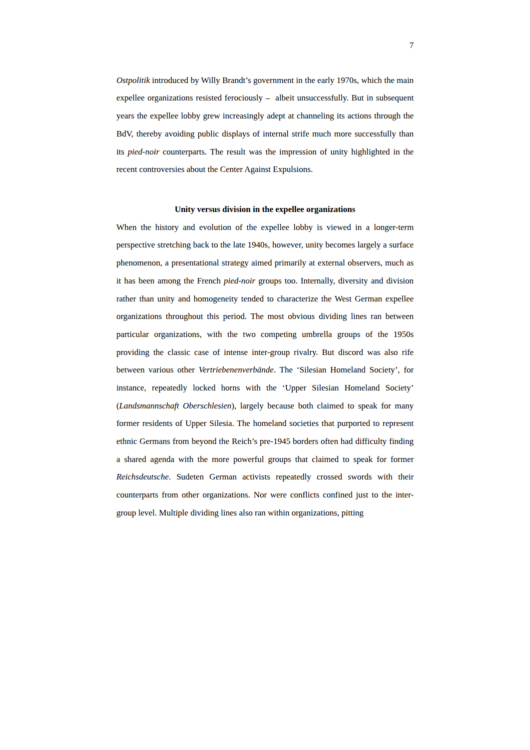7
Ostpolitik introduced by Willy Brandt’s government in the early 1970s, which the main expellee organizations resisted ferociously – albeit unsuccessfully. But in subsequent years the expellee lobby grew increasingly adept at channeling its actions through the BdV, thereby avoiding public displays of internal strife much more successfully than its pied-noir counterparts. The result was the impression of unity highlighted in the recent controversies about the Center Against Expulsions.
Unity versus division in the expellee organizations
When the history and evolution of the expellee lobby is viewed in a longer-term perspective stretching back to the late 1940s, however, unity becomes largely a surface phenomenon, a presentational strategy aimed primarily at external observers, much as it has been among the French pied-noir groups too. Internally, diversity and division rather than unity and homogeneity tended to characterize the West German expellee organizations throughout this period. The most obvious dividing lines ran between particular organizations, with the two competing umbrella groups of the 1950s providing the classic case of intense inter-group rivalry. But discord was also rife between various other Vertriebenenverbände. The ‘Silesian Homeland Society’, for instance, repeatedly locked horns with the ‘Upper Silesian Homeland Society’ (Landsmannschaft Oberschlesien), largely because both claimed to speak for many former residents of Upper Silesia. The homeland societies that purported to represent ethnic Germans from beyond the Reich’s pre-1945 borders often had difficulty finding a shared agenda with the more powerful groups that claimed to speak for former Reichsdeutsche. Sudeten German activists repeatedly crossed swords with their counterparts from other organizations. Nor were conflicts confined just to the inter-group level. Multiple dividing lines also ran within organizations, pitting